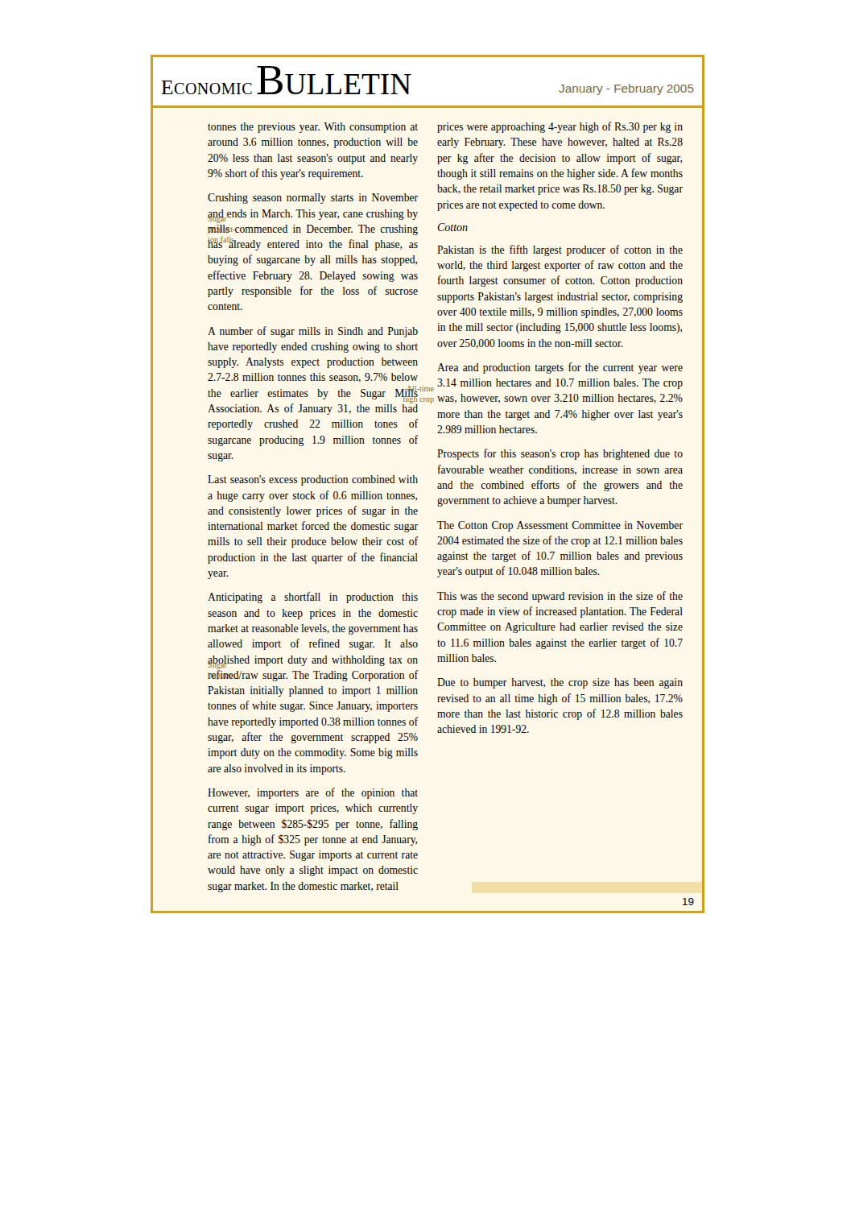ECONOMIC BULLETIN
January - February 2005
tonnes the previous year. With consumption at around 3.6 million tonnes, production will be 20% less than last season's output and nearly 9% short of this year's requirement.
Sugar product-
ion falls
Crushing season normally starts in November and ends in March. This year, cane crushing by mills commenced in December. The crushing has already entered into the final phase, as buying of sugarcane by all mills has stopped, effective February 28. Delayed sowing was partly responsible for the loss of sucrose content.
A number of sugar mills in Sindh and Punjab have reportedly ended crushing owing to short supply. Analysts expect production between 2.7-2.8 million tonnes this season, 9.7% below the earlier estimates by the Sugar Mills Association. As of January 31, the mills had reportedly crushed 22 million tones of sugarcane producing 1.9 million tonnes of sugar.
Last season's excess production combined with a huge carry over stock of 0.6 million tonnes, and consistently lower prices of sugar in the international market forced the domestic sugar mills to sell their produce below their cost of production in the last quarter of the financial year.
Sugar
imports
Anticipating a shortfall in production this season and to keep prices in the domestic market at reasonable levels, the government has allowed import of refined sugar. It also abolished import duty and withholding tax on refined/raw sugar. The Trading Corporation of Pakistan initially planned to import 1 million tonnes of white sugar. Since January, importers have reportedly imported 0.38 million tonnes of sugar, after the government scrapped 25% import duty on the commodity. Some big mills are also involved in its imports.
However, importers are of the opinion that current sugar import prices, which currently range between $285-$295 per tonne, falling from a high of $325 per tonne at end January, are not attractive. Sugar imports at current rate would have only a slight impact on domestic sugar market. In the domestic market, retail
prices were approaching 4-year high of Rs.30 per kg in early February. These have however, halted at Rs.28 per kg after the decision to allow import of sugar, though it still remains on the higher side. A few months back, the retail market price was Rs.18.50 per kg. Sugar prices are not expected to come down.
Cotton
Pakistan is the fifth largest producer of cotton in the world, the third largest exporter of raw cotton and the fourth largest consumer of cotton. Cotton production supports Pakistan's largest industrial sector, comprising over 400 textile mills, 9 million spindles, 27,000 looms in the mill sector (including 15,000 shuttle less looms), over 250,000 looms in the non-mill sector.
All-time
high crop
Area and production targets for the current year were 3.14 million hectares and 10.7 million bales. The crop was, however, sown over 3.210 million hectares, 2.2% more than the target and 7.4% higher over last year's 2.989 million hectares.
Prospects for this season's crop has brightened due to favourable weather conditions, increase in sown area and the combined efforts of the growers and the government to achieve a bumper harvest.
The Cotton Crop Assessment Committee in November 2004 estimated the size of the crop at 12.1 million bales against the target of 10.7 million bales and previous year's output of 10.048 million bales.
This was the second upward revision in the size of the crop made in view of increased plantation. The Federal Committee on Agriculture had earlier revised the size to 11.6 million bales against the earlier target of 10.7 million bales.
Due to bumper harvest, the crop size has been again revised to an all time high of 15 million bales, 17.2% more than the last historic crop of 12.8 million bales achieved in 1991-92.
19